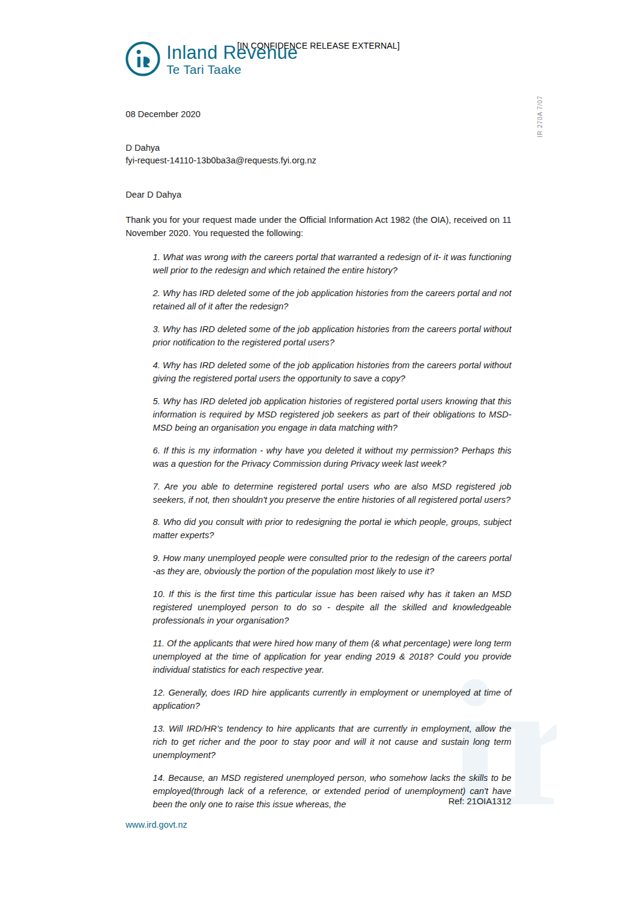ir
IR 270A 7/07
[IN CONFIDENCE RELEASE EXTERNAL]
Inland Revenue
Te Tari Taake
08 December 2020
D Dahya
fyi-request-14110-13b0ba3a@requests.fyi.org.nz
Dear D Dahya
Thank you for your request made under the Official Information Act 1982 (the OIA), received on 11 November 2020. You requested the following:
1. What was wrong with the careers portal that warranted a redesign of it- it was functioning well prior to the redesign and which retained the entire history?
2. Why has IRD deleted some of the job application histories from the careers portal and not retained all of it after the redesign?
3. Why has IRD deleted some of the job application histories from the careers portal without prior notification to the registered portal users?
4. Why has IRD deleted some of the job application histories from the careers portal without giving the registered portal users the opportunity to save a copy?
5. Why has IRD deleted job application histories of registered portal users knowing that this information is required by MSD registered job seekers as part of their obligations to MSD- MSD being an organisation you engage in data matching with?
6. If this is my information - why have you deleted it without my permission? Perhaps this was a question for the Privacy Commission during Privacy week last week?
7. Are you able to determine registered portal users who are also MSD registered job seekers, if not, then shouldn't you preserve the entire histories of all registered portal users?
8. Who did you consult with prior to redesigning the portal ie which people, groups, subject matter experts?
9. How many unemployed people were consulted prior to the redesign of the careers portal -as they are, obviously the portion of the population most likely to use it?
10. If this is the first time this particular issue has been raised why has it taken an MSD registered unemployed person to do so - despite all the skilled and knowledgeable professionals in your organisation?
11. Of the applicants that were hired how many of them (& what percentage) were long term unemployed at the time of application for year ending 2019 & 2018? Could you provide individual statistics for each respective year.
12. Generally, does IRD hire applicants currently in employment or unemployed at time of application?
13. Will IRD/HR's tendency to hire applicants that are currently in employment, allow the rich to get richer and the poor to stay poor and will it not cause and sustain long term unemployment?
14. Because, an MSD registered unemployed person, who somehow lacks the skills to be employed(through lack of a reference, or extended period of unemployment) can't have been the only one to raise this issue whereas, the
Ref: 21OIA1312
www.ird.govt.nz